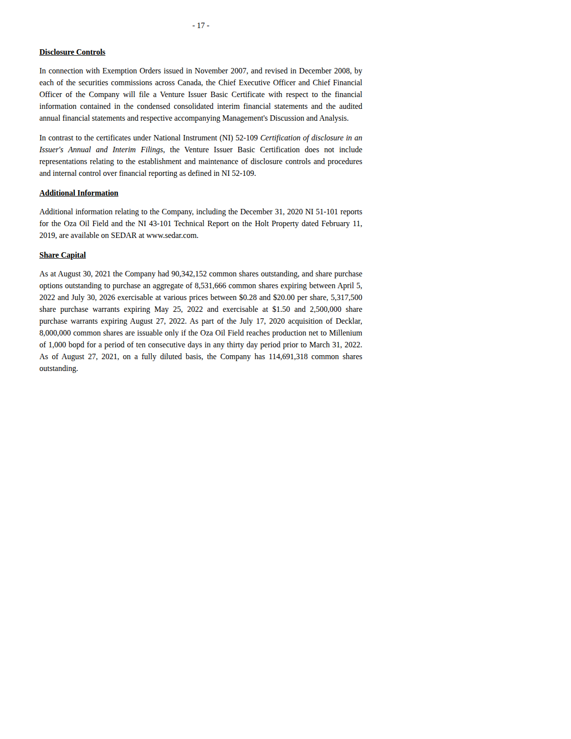- 17 -
Disclosure Controls
In connection with Exemption Orders issued in November 2007, and revised in December 2008, by each of the securities commissions across Canada, the Chief Executive Officer and Chief Financial Officer of the Company will file a Venture Issuer Basic Certificate with respect to the financial information contained in the condensed consolidated interim financial statements and the audited annual financial statements and respective accompanying Management's Discussion and Analysis.
In contrast to the certificates under National Instrument (NI) 52-109 Certification of disclosure in an Issuer's Annual and Interim Filings, the Venture Issuer Basic Certification does not include representations relating to the establishment and maintenance of disclosure controls and procedures and internal control over financial reporting as defined in NI 52-109.
Additional Information
Additional information relating to the Company, including the December 31, 2020 NI 51-101 reports for the Oza Oil Field and the NI 43-101 Technical Report on the Holt Property dated February 11, 2019, are available on SEDAR at www.sedar.com.
Share Capital
As at August 30, 2021 the Company had 90,342,152 common shares outstanding, and share purchase options outstanding to purchase an aggregate of 8,531,666 common shares expiring between April 5, 2022 and July 30, 2026 exercisable at various prices between $0.28 and $20.00 per share, 5,317,500 share purchase warrants expiring May 25, 2022 and exercisable at $1.50 and 2,500,000 share purchase warrants expiring August 27, 2022. As part of the July 17, 2020 acquisition of Decklar, 8,000,000 common shares are issuable only if the Oza Oil Field reaches production net to Millenium of 1,000 bopd for a period of ten consecutive days in any thirty day period prior to March 31, 2022. As of August 27, 2021, on a fully diluted basis, the Company has 114,691,318 common shares outstanding.